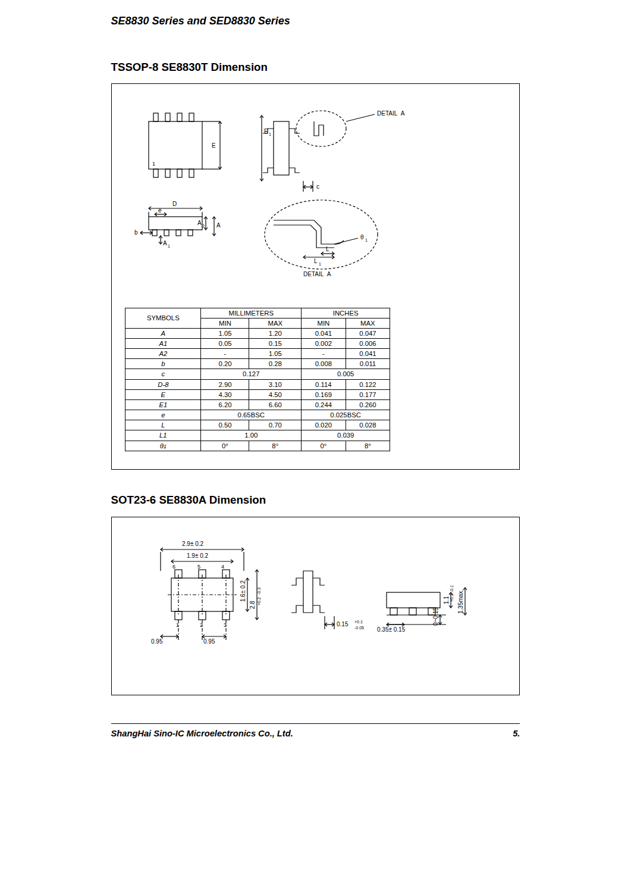SE8830 Series and SED8830 Series
TSSOP-8 SE8830T Dimension
1 E E 1 c DETAIL A D e A A 2 A 1 b L L 1 θ 1 DETAIL A
| SYMBOLS | MILLIMETERS | INCHES |
| --- | --- | --- |
| MIN | MAX | MIN | MAX |
| A | 1.05 | 1.20 | 0.041 | 0.047 |
| A1 | 0.05 | 0.15 | 0.002 | 0.006 |
| A2 | - | 1.05 | - | 0.041 |
| b | 0.20 | 0.28 | 0.008 | 0.011 |
| c | 0.127 | 0.005 |
| D-8 | 2.90 | 3.10 | 0.114 | 0.122 |
| E | 4.30 | 4.50 | 0.169 | 0.177 |
| E1 | 6.20 | 6.60 | 0.244 | 0.260 |
| e | 0.65BSC | 0.025BSC |
| L | 0.50 | 0.70 | 0.020 | 0.028 |
| L1 | 1.00 | 0.039 |
| θ 1 | 0° | 8° | 0° | 8° |
SOT23-6 SE8830A Dimension
2.9± 0.2 1.9± 0.2 6 5 4 1 2 3 1.6± 0.2 2.8 +0.2 -0.3 0.95 0.95 0.15 +0.1 -0.05 0.35± 0.15 1.1 +0.2 -0.1 1.35max. 0~0.15
ShangHai Sino-IC Microelectronics Co., Ltd. 5.